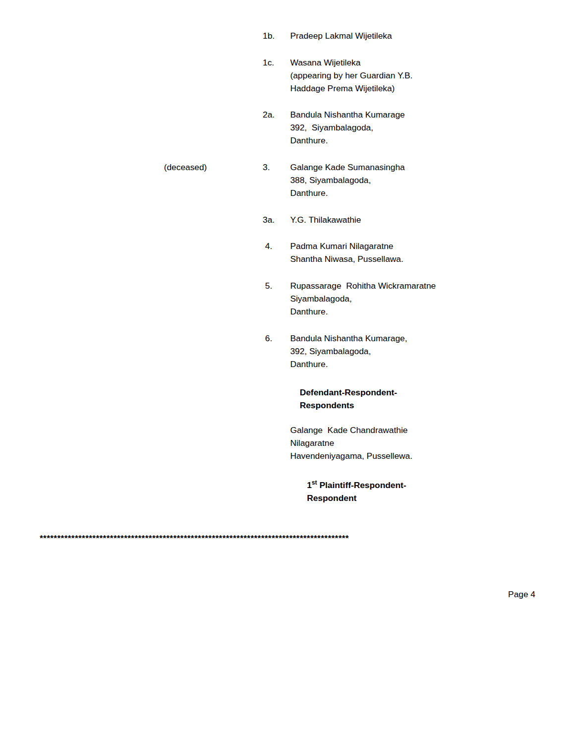1b.
Pradeep Lakmal Wijetileka
1c.
Wasana Wijetileka
(appearing by her Guardian Y.B.
Haddage Prema Wijetileka)
2a.
Bandula Nishantha Kumarage
392, Siyambalagoda,
Danthure.
(deceased)
3.
Galange Kade Sumanasingha
388, Siyambalagoda,
Danthure.
3a.
Y.G. Thilakawathie
4.
Padma Kumari Nilagaratne
Shantha Niwasa, Pussellawa.
5.
Rupassarage Rohitha Wickramaratne
Siyambalagoda,
Danthure.
6.
Bandula Nishantha Kumarage,
392, Siyambalagoda,
Danthure.
Defendant-Respondent-
Respondents
Galange Kade Chandrawathie
Nilagaratne
Havendeniyagama, Pussellewa.
1st Plaintiff-Respondent-
Respondent
****************************************************************************************
Page 4